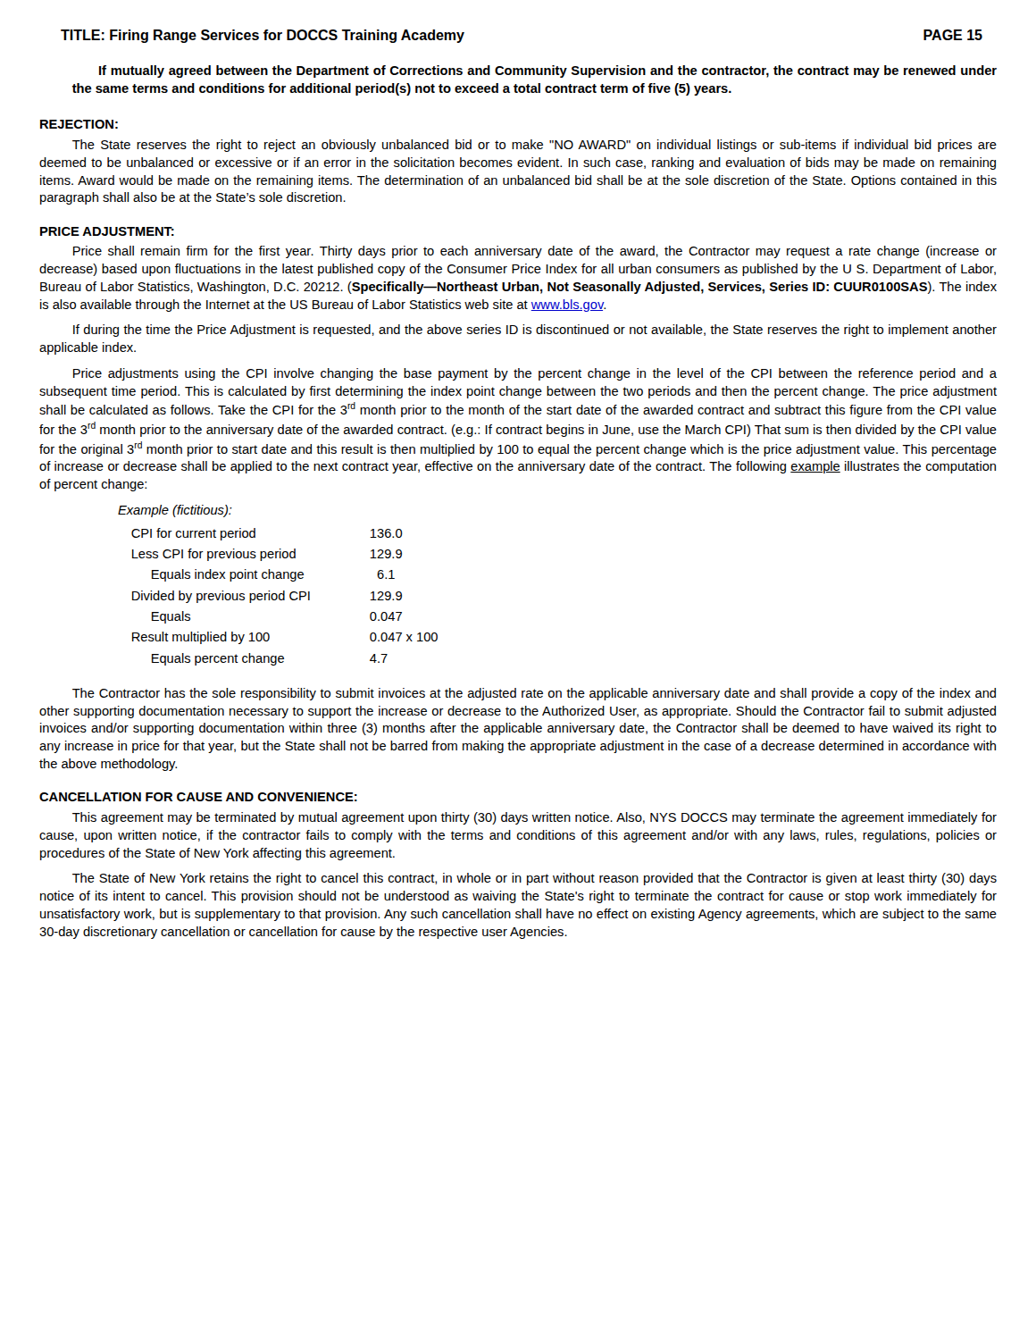TITLE: Firing Range Services for DOCCS Training Academy PAGE 15
If mutually agreed between the Department of Corrections and Community Supervision and the contractor, the contract may be renewed under the same terms and conditions for additional period(s) not to exceed a total contract term of five (5) years.
REJECTION:
The State reserves the right to reject an obviously unbalanced bid or to make "NO AWARD" on individual listings or sub-items if individual bid prices are deemed to be unbalanced or excessive or if an error in the solicitation becomes evident. In such case, ranking and evaluation of bids may be made on remaining items. Award would be made on the remaining items. The determination of an unbalanced bid shall be at the sole discretion of the State. Options contained in this paragraph shall also be at the State’s sole discretion.
PRICE ADJUSTMENT:
Price shall remain firm for the first year. Thirty days prior to each anniversary date of the award, the Contractor may request a rate change (increase or decrease) based upon fluctuations in the latest published copy of the Consumer Price Index for all urban consumers as published by the U S. Department of Labor, Bureau of Labor Statistics, Washington, D.C. 20212. (Specifically—Northeast Urban, Not Seasonally Adjusted, Services, Series ID: CUUR0100SAS). The index is also available through the Internet at the US Bureau of Labor Statistics web site at www.bls.gov.
If during the time the Price Adjustment is requested, and the above series ID is discontinued or not available, the State reserves the right to implement another applicable index.
Price adjustments using the CPI involve changing the base payment by the percent change in the level of the CPI between the reference period and a subsequent time period. This is calculated by first determining the index point change between the two periods and then the percent change. The price adjustment shall be calculated as follows. Take the CPI for the 3rd month prior to the month of the start date of the awarded contract and subtract this figure from the CPI value for the 3rd month prior to the anniversary date of the awarded contract. (e.g.: If contract begins in June, use the March CPI) That sum is then divided by the CPI value for the original 3rd month prior to start date and this result is then multiplied by 100 to equal the percent change which is the price adjustment value. This percentage of increase or decrease shall be applied to the next contract year, effective on the anniversary date of the contract. The following example illustrates the computation of percent change:
Example (fictitious):
| CPI for current period | 136.0 |
| Less CPI for previous period | 129.9 |
| Equals index point change | 6.1 |
| Divided by previous period CPI | 129.9 |
| Equals | 0.047 |
| Result multiplied by 100 | 0.047 x 100 |
| Equals percent change | 4.7 |
The Contractor has the sole responsibility to submit invoices at the adjusted rate on the applicable anniversary date and shall provide a copy of the index and other supporting documentation necessary to support the increase or decrease to the Authorized User, as appropriate. Should the Contractor fail to submit adjusted invoices and/or supporting documentation within three (3) months after the applicable anniversary date, the Contractor shall be deemed to have waived its right to any increase in price for that year, but the State shall not be barred from making the appropriate adjustment in the case of a decrease determined in accordance with the above methodology.
CANCELLATION FOR CAUSE AND CONVENIENCE:
This agreement may be terminated by mutual agreement upon thirty (30) days written notice. Also, NYS DOCCS may terminate the agreement immediately for cause, upon written notice, if the contractor fails to comply with the terms and conditions of this agreement and/or with any laws, rules, regulations, policies or procedures of the State of New York affecting this agreement.
The State of New York retains the right to cancel this contract, in whole or in part without reason provided that the Contractor is given at least thirty (30) days notice of its intent to cancel. This provision should not be understood as waiving the State's right to terminate the contract for cause or stop work immediately for unsatisfactory work, but is supplementary to that provision. Any such cancellation shall have no effect on existing Agency agreements, which are subject to the same 30-day discretionary cancellation or cancellation for cause by the respective user Agencies.